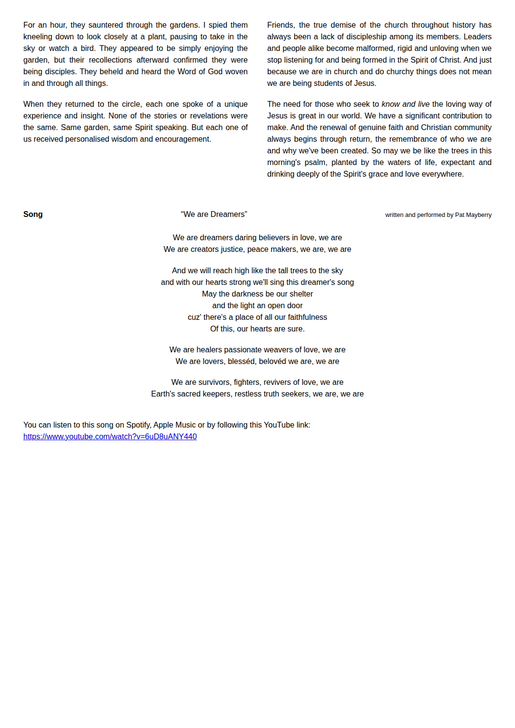For an hour, they sauntered through the gardens. I spied them kneeling down to look closely at a plant, pausing to take in the sky or watch a bird. They appeared to be simply enjoying the garden, but their recollections afterward confirmed they were being disciples. They beheld and heard the Word of God woven in and through all things.
When they returned to the circle, each one spoke of a unique experience and insight. None of the stories or revelations were the same. Same garden, same Spirit speaking. But each one of us received personalised wisdom and encouragement.
Friends, the true demise of the church throughout history has always been a lack of discipleship among its members. Leaders and people alike become malformed, rigid and unloving when we stop listening for and being formed in the Spirit of Christ. And just because we are in church and do churchy things does not mean we are being students of Jesus.
The need for those who seek to know and live the loving way of Jesus is great in our world. We have a significant contribution to make. And the renewal of genuine faith and Christian community always begins through return, the remembrance of who we are and why we've been created. So may we be like the trees in this morning's psalm, planted by the waters of life, expectant and drinking deeply of the Spirit's grace and love everywhere.
Song
“We are Dreamers”
written and performed by Pat Mayberry
We are dreamers daring believers in love, we are
We are creators justice, peace makers, we are, we are
And we will reach high like the tall trees to the sky
and with our hearts strong we'll sing this dreamer's song
May the darkness be our shelter
and the light an open door
cuz' there's a place of all our faithfulness
Of this, our hearts are sure.
We are healers passionate weavers of love, we are
We are lovers, blesséd, belovéd we are, we are
We are survivors, fighters, revivers of love, we are
Earth's sacred keepers, restless truth seekers, we are, we are
You can listen to this song on Spotify, Apple Music or by following this YouTube link:
https://www.youtube.com/watch?v=6uD8uANY440